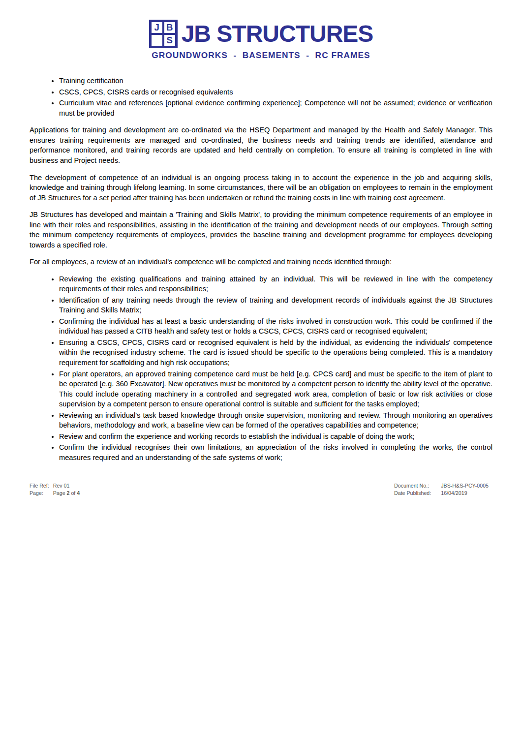J
B
S
JB STRUCTURES
GROUNDWORKS - BASEMENTS - RC FRAMES
Training certification
CSCS, CPCS, CISRS cards or recognised equivalents
Curriculum vitae and references [optional evidence confirming experience]; Competence will not be assumed; evidence or verification must be provided
Applications for training and development are co-ordinated via the HSEQ Department and managed by the Health and Safely Manager. This ensures training requirements are managed and co-ordinated, the business needs and training trends are identified, attendance and performance monitored, and training records are updated and held centrally on completion. To ensure all training is completed in line with business and Project needs.
The development of competence of an individual is an ongoing process taking in to account the experience in the job and acquiring skills, knowledge and training through lifelong learning. In some circumstances, there will be an obligation on employees to remain in the employment of JB Structures for a set period after training has been undertaken or refund the training costs in line with training cost agreement.
JB Structures has developed and maintain a 'Training and Skills Matrix', to providing the minimum competence requirements of an employee in line with their roles and responsibilities, assisting in the identification of the training and development needs of our employees. Through setting the minimum competency requirements of employees, provides the baseline training and development programme for employees developing towards a specified role.
For all employees, a review of an individual's competence will be completed and training needs identified through:
Reviewing the existing qualifications and training attained by an individual. This will be reviewed in line with the competency requirements of their roles and responsibilities;
Identification of any training needs through the review of training and development records of individuals against the JB Structures Training and Skills Matrix;
Confirming the individual has at least a basic understanding of the risks involved in construction work. This could be confirmed if the individual has passed a CITB health and safety test or holds a CSCS, CPCS, CISRS card or recognised equivalent;
Ensuring a CSCS, CPCS, CISRS card or recognised equivalent is held by the individual, as evidencing the individuals' competence within the recognised industry scheme. The card is issued should be specific to the operations being completed. This is a mandatory requirement for scaffolding and high risk occupations;
For plant operators, an approved training competence card must be held [e.g. CPCS card] and must be specific to the item of plant to be operated [e.g. 360 Excavator]. New operatives must be monitored by a competent person to identify the ability level of the operative. This could include operating machinery in a controlled and segregated work area, completion of basic or low risk activities or close supervision by a competent person to ensure operational control is suitable and sufficient for the tasks employed;
Reviewing an individual's task based knowledge through onsite supervision, monitoring and review. Through monitoring an operatives behaviors, methodology and work, a baseline view can be formed of the operatives capabilities and competence;
Review and confirm the experience and working records to establish the individual is capable of doing the work;
Confirm the individual recognises their own limitations, an appreciation of the risks involved in completing the works, the control measures required and an understanding of the safe systems of work;
| File Ref: | Rev 01 |
| Page: | Page 2 of 4 |
| Document No.: | JBS-H&S-PCY-0005 |
| Date Published: | 16/04/2019 |